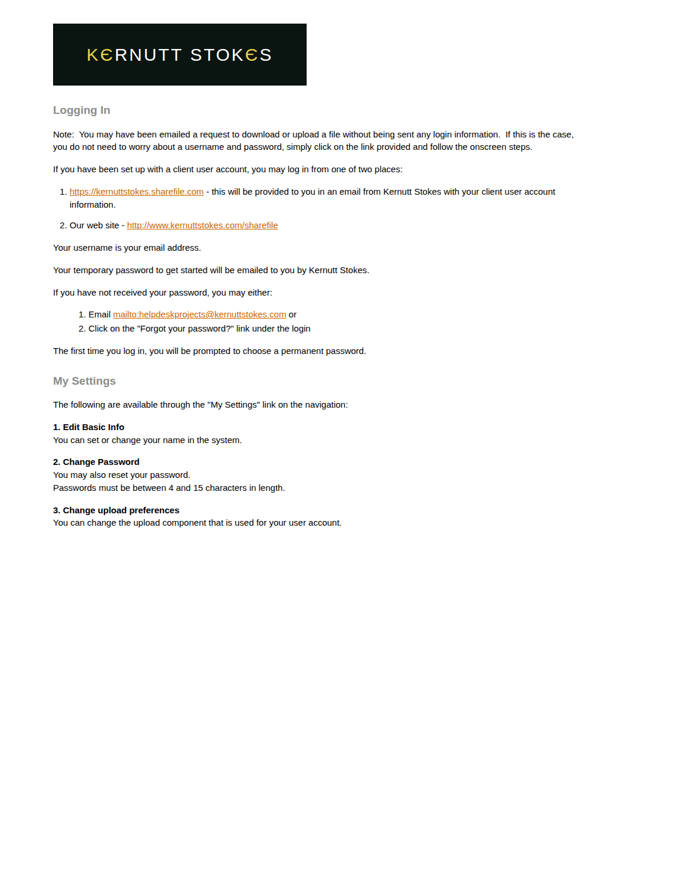KЄRNUTT STOK ЄS
Logging In
Note: You may have been emailed a request to download or upload a file without being sent any login information. If this is the case, you do not need to worry about a username and password, simply click on the link provided and follow the onscreen steps.
If you have been set up with a client user account, you may log in from one of two places:
https://kernuttstokes.sharefile.com - this will be provided to you in an email from Kernutt Stokes with your client user account information.
Our web site - http://www.kernuttstokes.com/sharefile
Your username is your email address.
Your temporary password to get started will be emailed to you by Kernutt Stokes.
If you have not received your password, you may either:
Email mailto:helpdeskprojects@kernuttstokes.com or
Click on the "Forgot your password?" link under the login
The first time you log in, you will be prompted to choose a permanent password.
My Settings
The following are available through the "My Settings" link on the navigation:
1. Edit Basic Info You can set or change your name in the system.
2. Change Password You may also reset your password.
Passwords must be between 4 and 15 characters in length.
3. Change upload preferences You can change the upload component that is used for your user account.